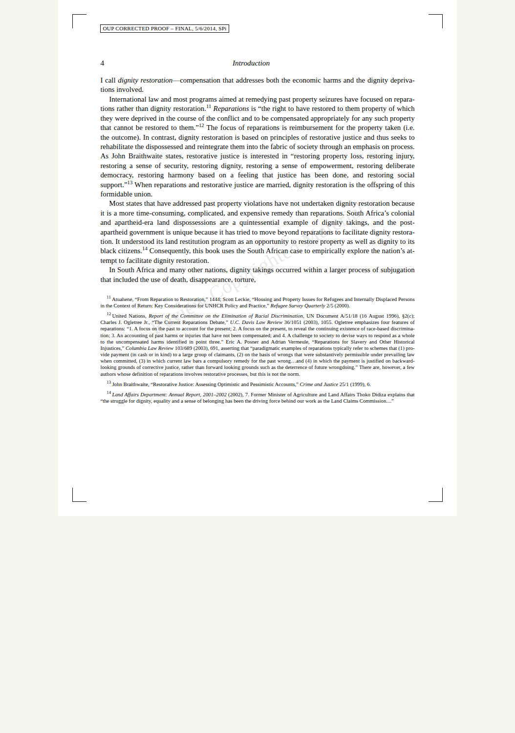OUP CORRECTED PROOF – FINAL, 5/6/2014, SPi
4
Introduction
Review Copyrighted Material
I call dignity restoration—compensation that addresses both the economic harms and the dignity deprivations involved.
International law and most programs aimed at remedying past property seizures have focused on reparations rather than dignity restoration.11 Reparations is “the right to have restored to them property of which they were deprived in the course of the conflict and to be compensated appropriately for any such property that cannot be restored to them.”12 The focus of reparations is reimbursement for the property taken (i.e. the outcome). In contrast, dignity restoration is based on principles of restorative justice and thus seeks to rehabilitate the dispossessed and reintegrate them into the fabric of society through an emphasis on process. As John Braithwaite states, restorative justice is interested in “restoring property loss, restoring injury, restoring a sense of security, restoring dignity, restoring a sense of empowerment, restoring deliberate democracy, restoring harmony based on a feeling that justice has been done, and restoring social support.”13 When reparations and restorative justice are married, dignity restoration is the offspring of this formidable union.
Most states that have addressed past property violations have not undertaken dignity restoration because it is a more time-consuming, complicated, and expensive remedy than reparations. South Africa’s colonial and apartheid-era land dispossessions are a quintessential example of dignity takings, and the post-apartheid government is unique because it has tried to move beyond reparations to facilitate dignity restoration. It understood its land restitution program as an opportunity to restore property as well as dignity to its black citizens.14 Consequently, this book uses the South African case to empirically explore the nation’s attempt to facilitate dignity restoration.
In South Africa and many other nations, dignity takings occurred within a larger process of subjugation that included the use of death, disappearance, torture,
11 Atuahene, “From Reparation to Restoration,” 1444; Scott Leckie, “Housing and Property Issues for Refugees and Internally Displaced Persons in the Context of Return: Key Considerations for UNHCR Policy and Practice,” Refugee Survey Quarterly 2/5 (2000).
12 United Nations, Report of the Committee on the Elimination of Racial Discrimination, UN Document A/51/18 (16 August 1996), §2(c); Charles J. Ogletree Jr., “The Current Reparations Debate,” U.C. Davis Law Review 36/1051 (2003), 1055. Ogletree emphasizes four features of reparations: “1. A focus on the past to account for the present; 2. A focus on the present, to reveal the continuing existence of race-based discrimination; 3. An accounting of past harms or injuries that have not been compensated; and 4. A challenge to society to devise ways to respond as a whole to the uncompensated harms identified in point three.” Eric A. Posner and Adrian Vermeule, “Reparations for Slavery and Other Historical Injustices,” Columbia Law Review 103/689 (2003), 691, asserting that “paradigmatic examples of reparations typically refer to schemes that (1) provide payment (in cash or in kind) to a large group of claimants, (2) on the basis of wrongs that were substantively permissible under prevailing law when committed, (3) in which current law bars a compulsory remedy for the past wrong…and (4) in which the payment is justified on backward-looking grounds of corrective justice, rather than forward looking grounds such as the deterrence of future wrongdoing.” There are, however, a few authors whose definition of reparations involves restorative processes, but this is not the norm.
13 John Braithwaite, “Restorative Justice: Assessing Optimistic and Pessimistic Accounts,” Crime and Justice 25/1 (1999), 6.
14 Land Affairs Department: Annual Report, 2001–2002 (2002), 7. Former Minister of Agriculture and Land Affairs Thoko Didiza explains that “the struggle for dignity, equality and a sense of belonging has been the driving force behind our work as the Land Claims Commission....”